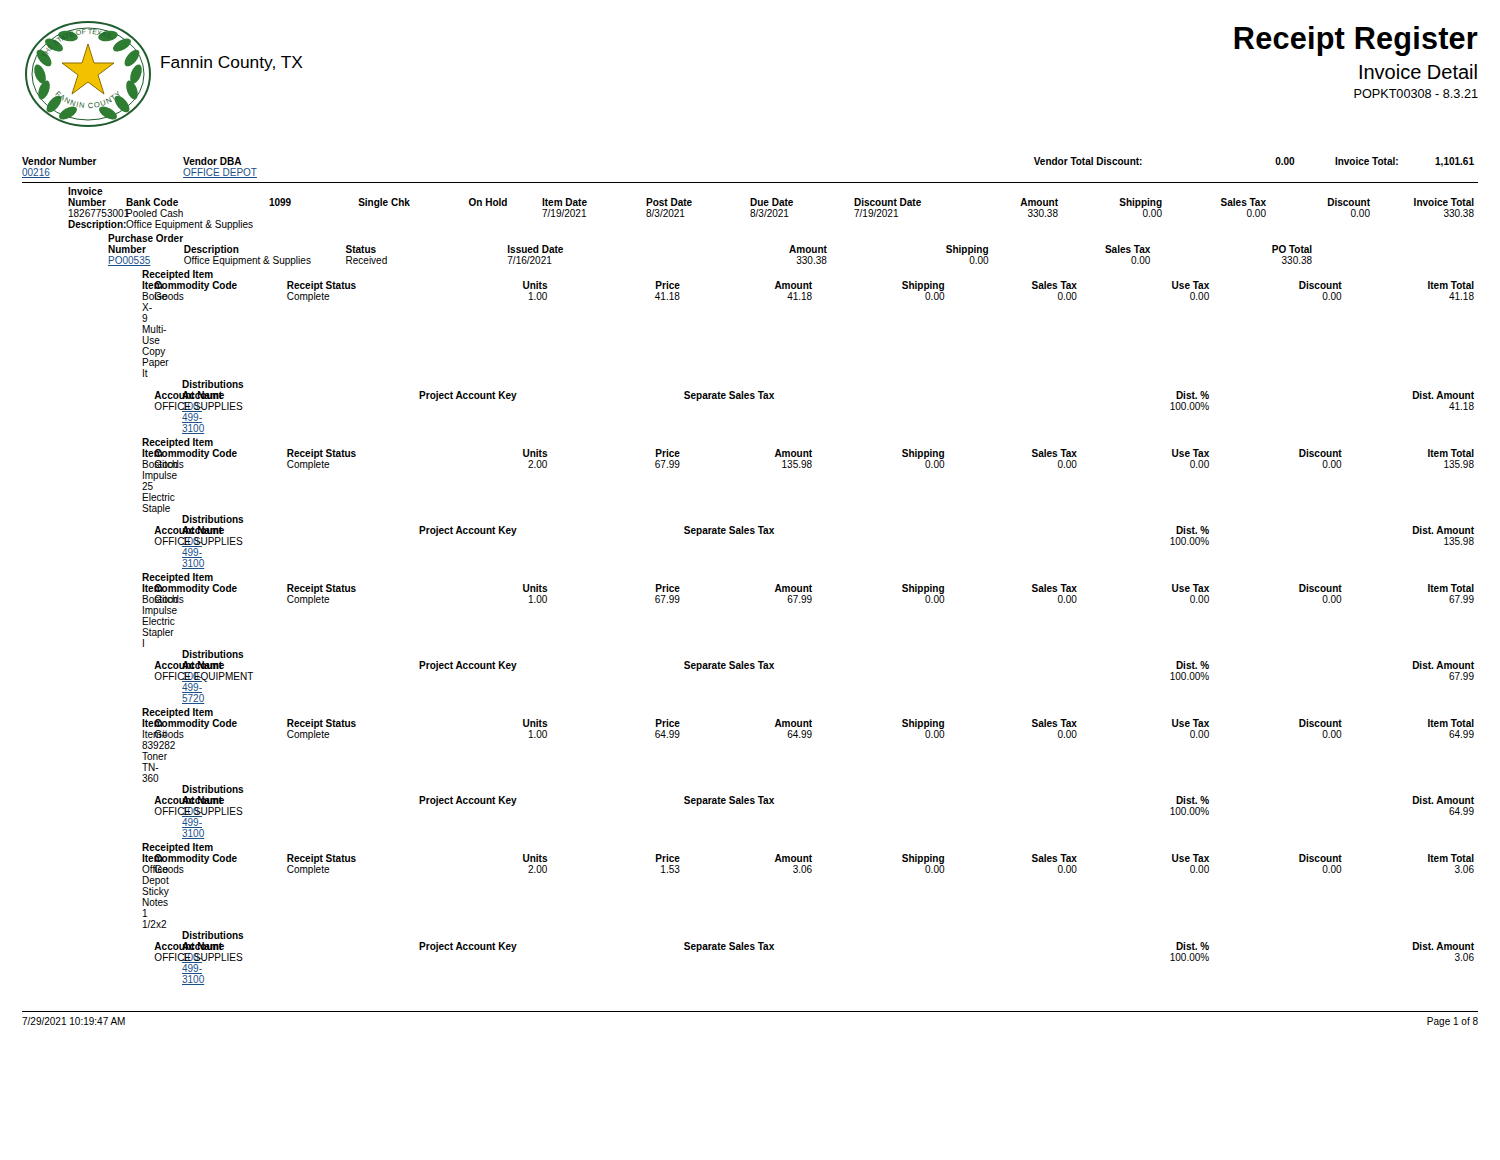THE STATE OF TEXAS FANNIN COUNTY
Fannin County, TX
Receipt Register
Invoice Detail
POPKT00308 - 8.3.21
| Vendor Number | Vendor DBA | | Vendor Total Discount: | 0.00 | Invoice Total: | 1,101.61 |
| 00216 | OFFICE DEPOT | |
| Invoice |
| Number | Bank Code | 1099 | Single Chk | On Hold | Item Date | Post Date | Due Date | Discount Date | Amount | Shipping | Sales Tax | Discount | Invoice Total |
| 18267753001 | Pooled Cash | | | | 7/19/2021 | 8/3/2021 | 8/3/2021 | 7/19/2021 | 330.38 | 0.00 | 0.00 | 0.00 | 330.38 |
| Description: | Office Equipment & Supplies |
| Purchase Order |
| Number | Description | Status | Issued Date | Amount | Shipping | Sales Tax | PO Total |
| PO00535 | Office Equipment & Supplies | Received | 7/16/2021 | 330.38 | 0.00 | 0.00 | 330.38 |
| Receipted Item |
| Item | Commodity Code | Receipt Status | Units | Price | Amount | Shipping | Sales Tax | Use Tax | Discount | Item Total |
| Boise X-9 Multi-Use Copy Paper It | Goods | Complete | 1.00 | 41.18 | 41.18 | 0.00 | 0.00 | 0.00 | 0.00 | 41.18 |
| Distributions |
| Account | Account Name | Project Account Key | Separate Sales Tax | Dist. % | Dist. Amount |
| 100-499-3100 | OFFICE SUPPLIES | | | 100.00% | 41.18 |
| Receipted Item |
| Item | Commodity Code | Receipt Status | Units | Price | Amount | Shipping | Sales Tax | Use Tax | Discount | Item Total |
| Bostitch Impulse 25 Electric Staple | Goods | Complete | 2.00 | 67.99 | 135.98 | 0.00 | 0.00 | 0.00 | 0.00 | 135.98 |
| Distributions |
| Account | Account Name | Project Account Key | Separate Sales Tax | Dist. % | Dist. Amount |
| 100-499-3100 | OFFICE SUPPLIES | | | 100.00% | 135.98 |
| Receipted Item |
| Item | Commodity Code | Receipt Status | Units | Price | Amount | Shipping | Sales Tax | Use Tax | Discount | Item Total |
| Bostitch Impulse Electric Stapler I | Goods | Complete | 1.00 | 67.99 | 67.99 | 0.00 | 0.00 | 0.00 | 0.00 | 67.99 |
| Distributions |
| Account | Account Name | Project Account Key | Separate Sales Tax | Dist. % | Dist. Amount |
| 100-499-5720 | OFFICE EQUIPMENT | | | 100.00% | 67.99 |
| Receipted Item |
| Item | Commodity Code | Receipt Status | Units | Price | Amount | Shipping | Sales Tax | Use Tax | Discount | Item Total |
| Item# 839282 Toner TN-360 | Goods | Complete | 1.00 | 64.99 | 64.99 | 0.00 | 0.00 | 0.00 | 0.00 | 64.99 |
| Distributions |
| Account | Account Name | Project Account Key | Separate Sales Tax | Dist. % | Dist. Amount |
| 100-499-3100 | OFFICE SUPPLIES | | | 100.00% | 64.99 |
| Receipted Item |
| Item | Commodity Code | Receipt Status | Units | Price | Amount | Shipping | Sales Tax | Use Tax | Discount | Item Total |
| Office Depot Sticky Notes 1 1/2x2 | Goods | Complete | 2.00 | 1.53 | 3.06 | 0.00 | 0.00 | 0.00 | 0.00 | 3.06 |
| Distributions |
| Account | Account Name | Project Account Key | Separate Sales Tax | Dist. % | Dist. Amount |
| 100-499-3100 | OFFICE SUPPLIES | | | 100.00% | 3.06 |
7/29/2021 10:19:47 AM
Page 1 of 8